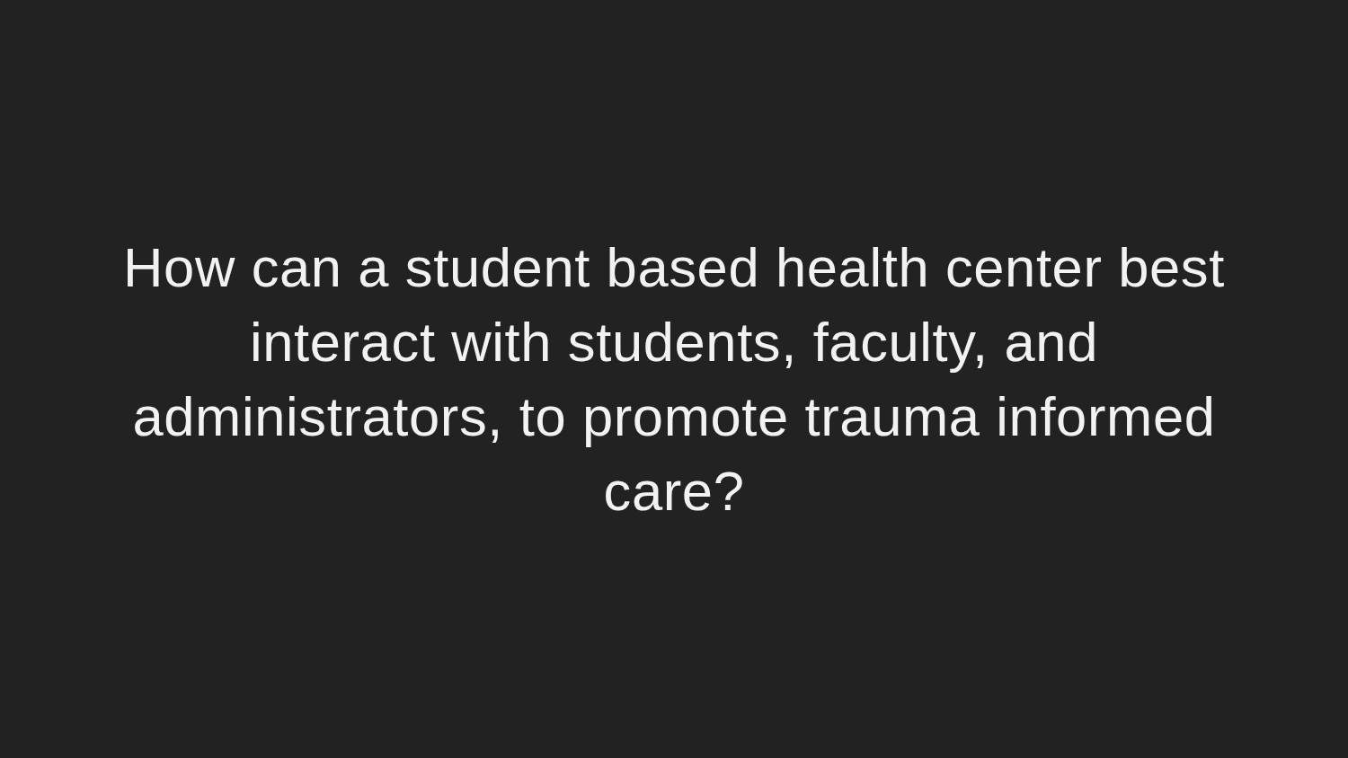How can a student based health center best interact with students, faculty, and administrators, to promote trauma informed care?